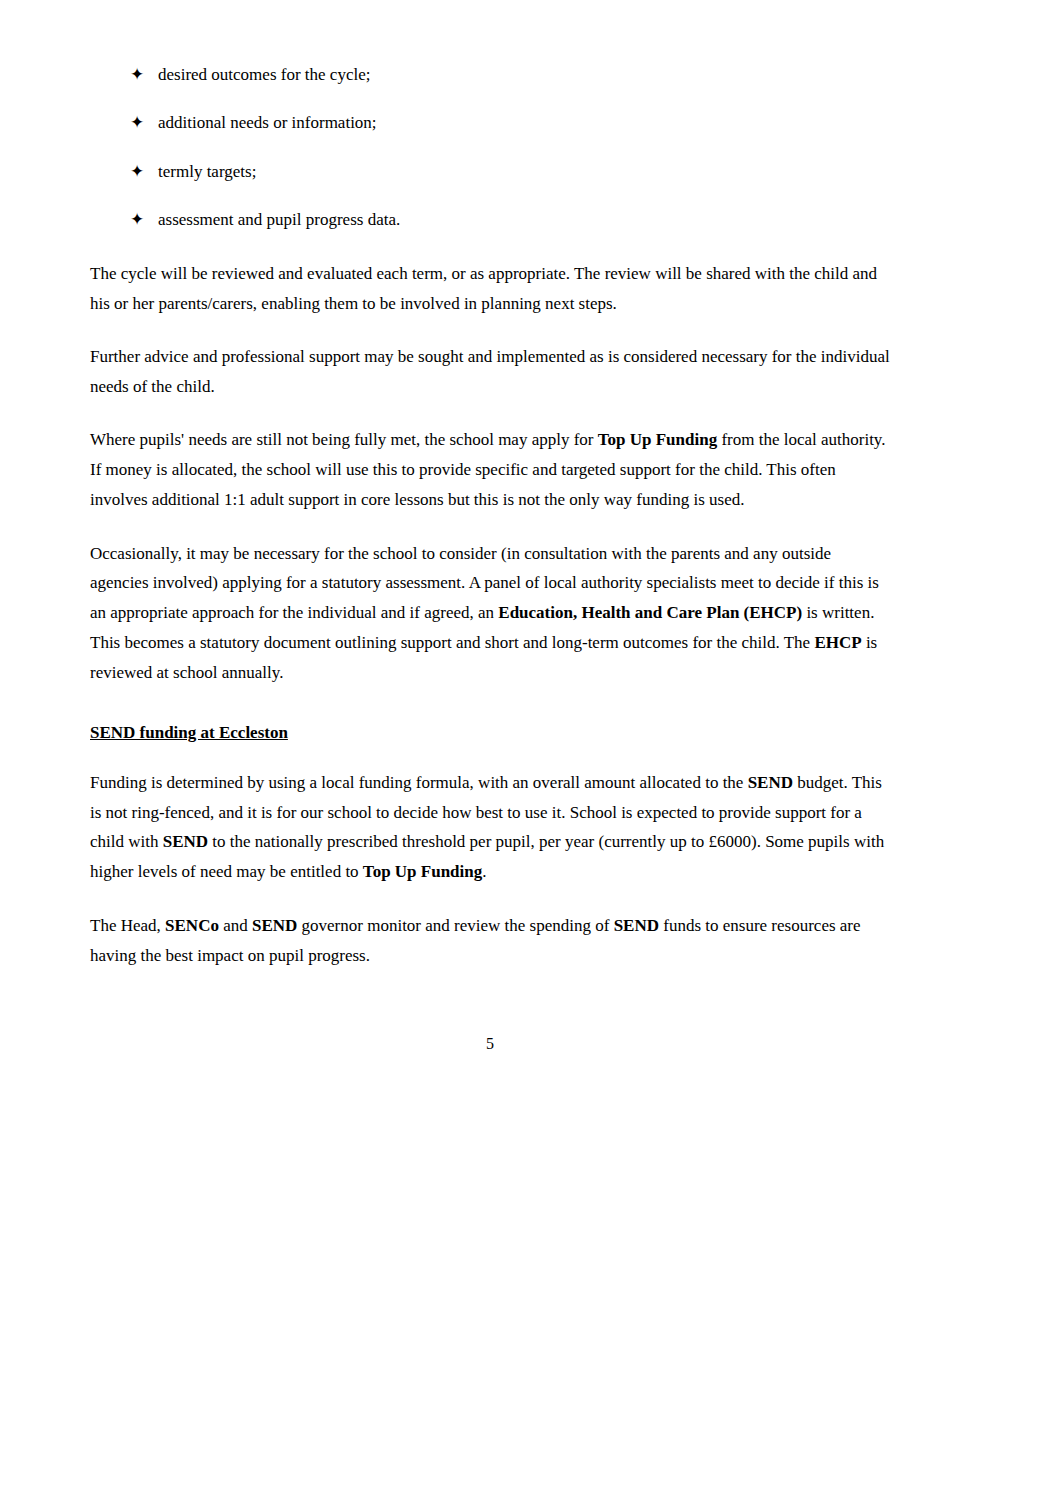desired outcomes for the cycle;
additional needs or information;
termly targets;
assessment and pupil progress data.
The cycle will be reviewed and evaluated each term, or as appropriate. The review will be shared with the child and his or her parents/carers, enabling them to be involved in planning next steps.
Further advice and professional support may be sought and implemented as is considered necessary for the individual needs of the child.
Where pupils' needs are still not being fully met, the school may apply for Top Up Funding from the local authority. If money is allocated, the school will use this to provide specific and targeted support for the child. This often involves additional 1:1 adult support in core lessons but this is not the only way funding is used.
Occasionally, it may be necessary for the school to consider (in consultation with the parents and any outside agencies involved) applying for a statutory assessment. A panel of local authority specialists meet to decide if this is an appropriate approach for the individual and if agreed, an Education, Health and Care Plan (EHCP) is written. This becomes a statutory document outlining support and short and long-term outcomes for the child. The EHCP is reviewed at school annually.
SEND funding at Eccleston
Funding is determined by using a local funding formula, with an overall amount allocated to the SEND budget. This is not ring-fenced, and it is for our school to decide how best to use it. School is expected to provide support for a child with SEND to the nationally prescribed threshold per pupil, per year (currently up to £6000). Some pupils with higher levels of need may be entitled to Top Up Funding.
The Head, SENCo and SEND governor monitor and review the spending of SEND funds to ensure resources are having the best impact on pupil progress.
5